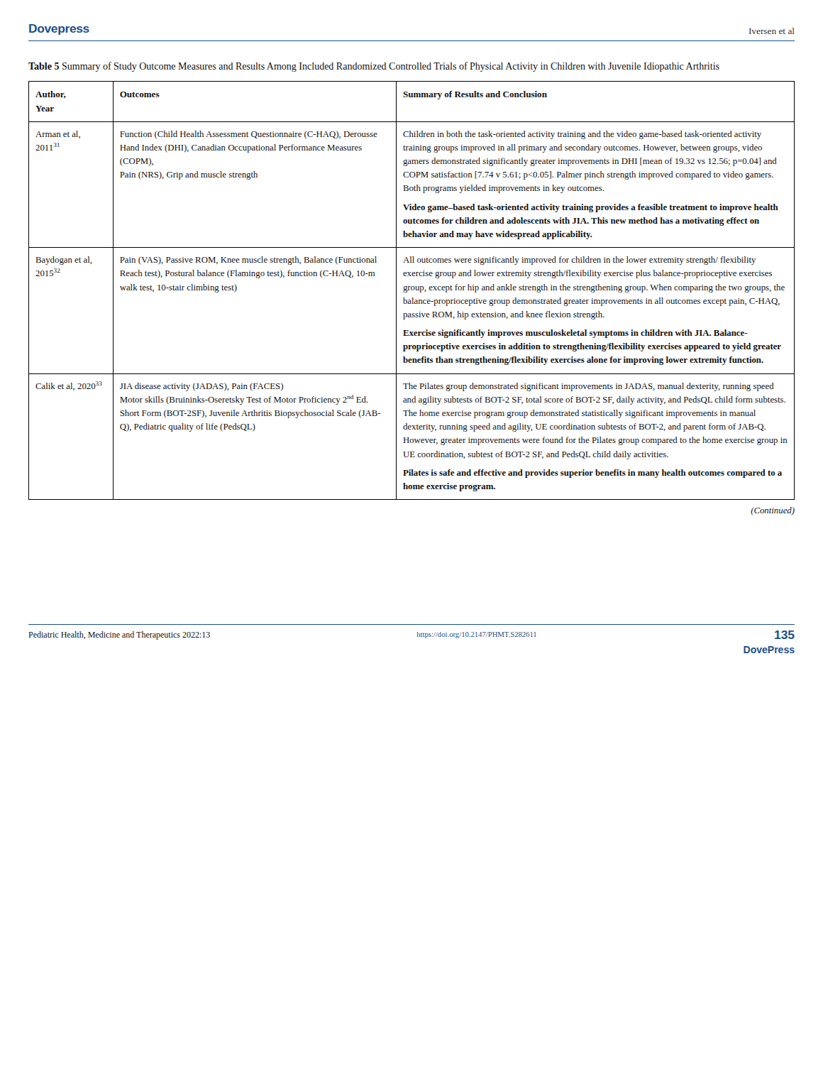Dovepress
Iversen et al
Table 5 Summary of Study Outcome Measures and Results Among Included Randomized Controlled Trials of Physical Activity in Children with Juvenile Idiopathic Arthritis
| Author, Year | Outcomes | Summary of Results and Conclusion |
| --- | --- | --- |
| Arman et al, 2011 31 | Function (Child Health Assessment Questionnaire (C-HAQ), Derousse Hand Index (DHI), Canadian Occupational Performance Measures (COPM), Pain (NRS), Grip and muscle strength | Children in both the task-oriented activity training and the video game-based task-oriented activity training groups improved in all primary and secondary outcomes. However, between groups, video gamers demonstrated significantly greater improvements in DHI [mean of 19.32 vs 12.56; p=0.04] and COPM satisfaction [7.74 v 5.61; p<0.05]. Palmer pinch strength improved compared to video gamers. Both programs yielded improvements in key outcomes. Video game–based task-oriented activity training provides a feasible treatment to improve health outcomes for children and adolescents with JIA. This new method has a motivating effect on behavior and may have widespread applicability. |
| Baydogan et al, 2015 32 | Pain (VAS), Passive ROM, Knee muscle strength, Balance (Functional Reach test), Postural balance (Flamingo test), function (C-HAQ, 10-m walk test, 10-stair climbing test) | All outcomes were significantly improved for children in the lower extremity strength/ flexibility exercise group and lower extremity strength/flexibility exercise plus balance-proprioceptive exercises group, except for hip and ankle strength in the strengthening group. When comparing the two groups, the balance-proprioceptive group demonstrated greater improvements in all outcomes except pain, C-HAQ, passive ROM, hip extension, and knee flexion strength. Exercise significantly improves musculoskeletal symptoms in children with JIA. Balance-proprioceptive exercises in addition to strengthening/flexibility exercises appeared to yield greater benefits than strengthening/flexibility exercises alone for improving lower extremity function. |
| Calik et al, 2020 33 | JIA disease activity (JADAS), Pain (FACES) Motor skills (Bruininks-Oseretsky Test of Motor Proficiency 2 nd Ed. Short Form (BOT-2SF), Juvenile Arthritis Biopsychosocial Scale (JAB-Q), Pediatric quality of life (PedsQL) | The Pilates group demonstrated significant improvements in JADAS, manual dexterity, running speed and agility subtests of BOT-2 SF, total score of BOT-2 SF, daily activity, and PedsQL child form subtests. The home exercise program group demonstrated statistically significant improvements in manual dexterity, running speed and agility, UE coordination subtests of BOT-2, and parent form of JAB-Q. However, greater improvements were found for the Pilates group compared to the home exercise group in UE coordination, subtest of BOT-2 SF, and PedsQL child daily activities. Pilates is safe and effective and provides superior benefits in many health outcomes compared to a home exercise program. |
(Continued)
Pediatric Health, Medicine and Therapeutics 2022:13
https://doi.org/10.2147/PHMT.S282611
135
DovePress